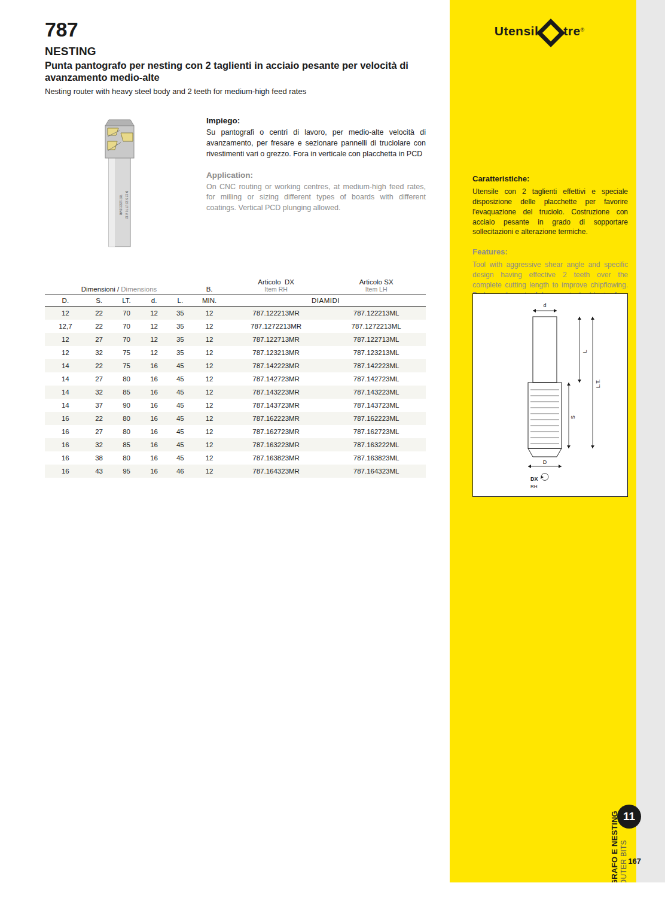Utensil tre®
787
NESTING
Punta pantografo per nesting con 2 taglienti in acciaio pesante per velocità di avanzamento medio-alte
Nesting router with heavy steel body and 2 teeth for medium-high feed rates
787.122213MR D 12 S 22 LT 70 d 12
Impiego:
Su pantografi o centri di lavoro, per medio-alte velocità di avanzamento, per fresare e sezionare pannelli di truciolare con rivestimenti vari o grezzo. Fora in verticale con placchetta in PCD
Application:
On CNC routing or working centres, at medium-high feed rates, for milling or sizing different types of boards with different coatings. Vertical PCD plunging allowed.
| Dimensioni / Dimensions | B. | Articolo DX Item RH | Articolo SX Item LH |
| --- | --- | --- | --- |
| D. | S. | LT. | d. | L. | MIN. | DIAMIDI |
| 12 | 22 | 70 | 12 | 35 | 12 | 787.122213MR | 787.122213ML |
| 12,7 | 22 | 70 | 12 | 35 | 12 | 787.1272213MR | 787.1272213ML |
| 12 | 27 | 70 | 12 | 35 | 12 | 787.122713MR | 787.122713ML |
| 12 | 32 | 75 | 12 | 35 | 12 | 787.123213MR | 787.123213ML |
| 14 | 22 | 75 | 16 | 45 | 12 | 787.142223MR | 787.142223ML |
| 14 | 27 | 80 | 16 | 45 | 12 | 787.142723MR | 787.142723ML |
| 14 | 32 | 85 | 16 | 45 | 12 | 787.143223MR | 787.143223ML |
| 14 | 37 | 90 | 16 | 45 | 12 | 787.143723MR | 787.143723ML |
| 16 | 22 | 80 | 16 | 45 | 12 | 787.162223MR | 787.162223ML |
| 16 | 27 | 80 | 16 | 45 | 12 | 787.162723MR | 787.162723ML |
| 16 | 32 | 85 | 16 | 45 | 12 | 787.163223MR | 787.163222ML |
| 16 | 38 | 80 | 16 | 45 | 12 | 787.163823MR | 787.163823ML |
| 16 | 43 | 95 | 16 | 46 | 12 | 787.164323MR | 787.164323ML |
Caratteristiche:
Utensile con 2 taglienti effettivi e speciale disposizione delle placchette per favorire l'evaquazione del truciolo. Costruzione con acciaio pesante in grado di sopportare sollecitazioni e alterazione termiche.
Features:
Tool with aggressive shear angle and specific design having effective 2 teeth over the complete cutting length to improve chipflowing. Body made out of heavy steel able to face thermic stress and alterations.
d L L.T. S D DX RH
PUNTE PER PANTOGRAFO E NESTING
CNC AND NESTING ROUTER BITS
11
167